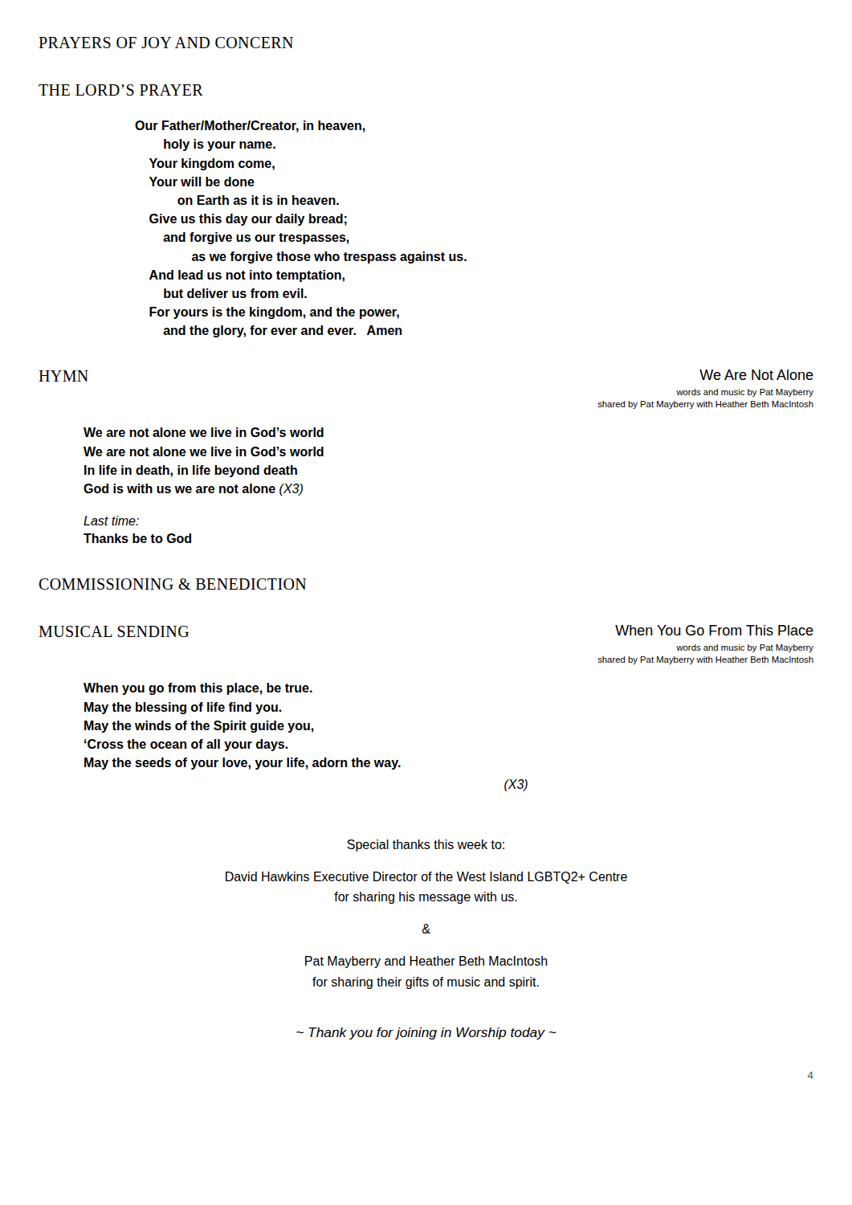PRAYERS OF JOY AND CONCERN
THE LORD’S PRAYER
Our Father/Mother/Creator, in heaven,
holy is your name. Your kingdom come, Your will be done on Earth as it is in heaven. Give us this day our daily bread; and forgive us our trespasses, as we forgive those who trespass against us. And lead us not into temptation, but deliver us from evil. For yours is the kingdom, and the power, and the glory, for ever and ever. Amen
HYMN
We Are Not Alone
words and music by Pat Mayberry
shared by Pat Mayberry with Heather Beth MacIntosh
We are not alone we live in God’s world
We are not alone we live in God’s world
In life in death, in life beyond death
God is with us we are not alone (X3)
Last time:
Thanks be to God
COMMISSIONING & BENEDICTION
MUSICAL SENDING
When You Go From This Place
words and music by Pat Mayberry
shared by Pat Mayberry with Heather Beth MacIntosh
When you go from this place, be true.
May the blessing of life find you.
May the winds of the Spirit guide you,
‘Cross the ocean of all your days.
May the seeds of your love, your life, adorn the way.
(X3)
Special thanks this week to:
David Hawkins Executive Director of the West Island LGBTQ2+ Centre
for sharing his message with us.
&
Pat Mayberry and Heather Beth MacIntosh
for sharing their gifts of music and spirit.
~ Thank you for joining in Worship today ~
4